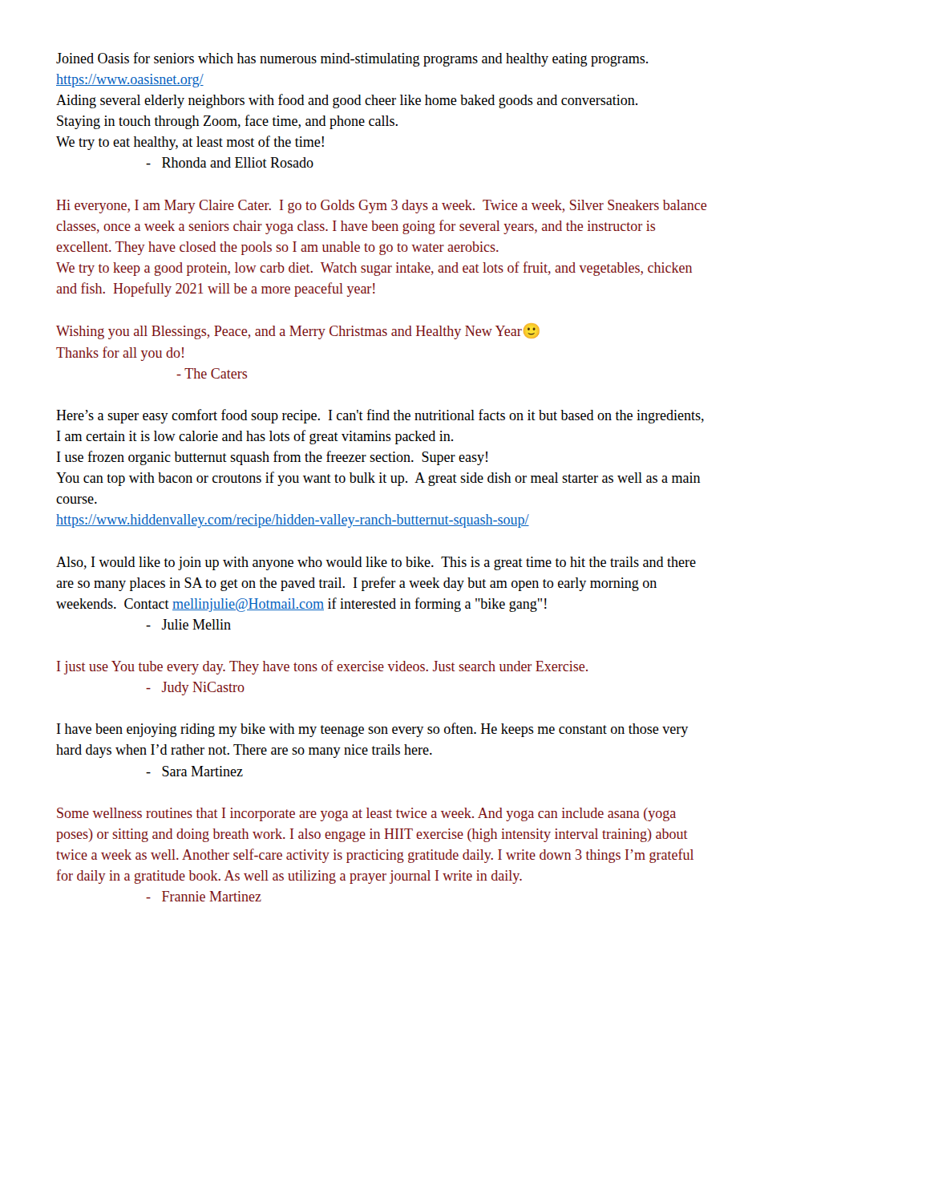Joined Oasis for seniors which has numerous mind-stimulating programs and healthy eating programs.
https://www.oasisnet.org/
Aiding several elderly neighbors with food and good cheer like home baked goods and conversation.
Staying in touch through Zoom, face time, and phone calls.
We try to eat healthy, at least most of the time!
- Rhonda and Elliot Rosado
Hi everyone, I am Mary Claire Cater. I go to Golds Gym 3 days a week. Twice a week, Silver Sneakers balance classes, once a week a seniors chair yoga class. I have been going for several years, and the instructor is excellent. They have closed the pools so I am unable to go to water aerobics.
We try to keep a good protein, low carb diet. Watch sugar intake, and eat lots of fruit, and vegetables, chicken and fish. Hopefully 2021 will be a more peaceful year!
Wishing you all Blessings, Peace, and a Merry Christmas and Healthy New Year🙂
Thanks for all you do!
- The Caters
Here’s a super easy comfort food soup recipe. I can't find the nutritional facts on it but based on the ingredients, I am certain it is low calorie and has lots of great vitamins packed in.
I use frozen organic butternut squash from the freezer section. Super easy!
You can top with bacon or croutons if you want to bulk it up. A great side dish or meal starter as well as a main course.
https://www.hiddenvalley.com/recipe/hidden-valley-ranch-butternut-squash-soup/
Also, I would like to join up with anyone who would like to bike. This is a great time to hit the trails and there are so many places in SA to get on the paved trail. I prefer a week day but am open to early morning on weekends. Contact mellinjulie@Hotmail.com if interested in forming a "bike gang"!
- Julie Mellin
I just use You tube every day. They have tons of exercise videos. Just search under Exercise.
- Judy NiCastro
I have been enjoying riding my bike with my teenage son every so often. He keeps me constant on those very hard days when I’d rather not. There are so many nice trails here.
- Sara Martinez
Some wellness routines that I incorporate are yoga at least twice a week. And yoga can include asana (yoga poses) or sitting and doing breath work. I also engage in HIIT exercise (high intensity interval training) about twice a week as well. Another self-care activity is practicing gratitude daily. I write down 3 things I’m grateful for daily in a gratitude book. As well as utilizing a prayer journal I write in daily.
- Frannie Martinez